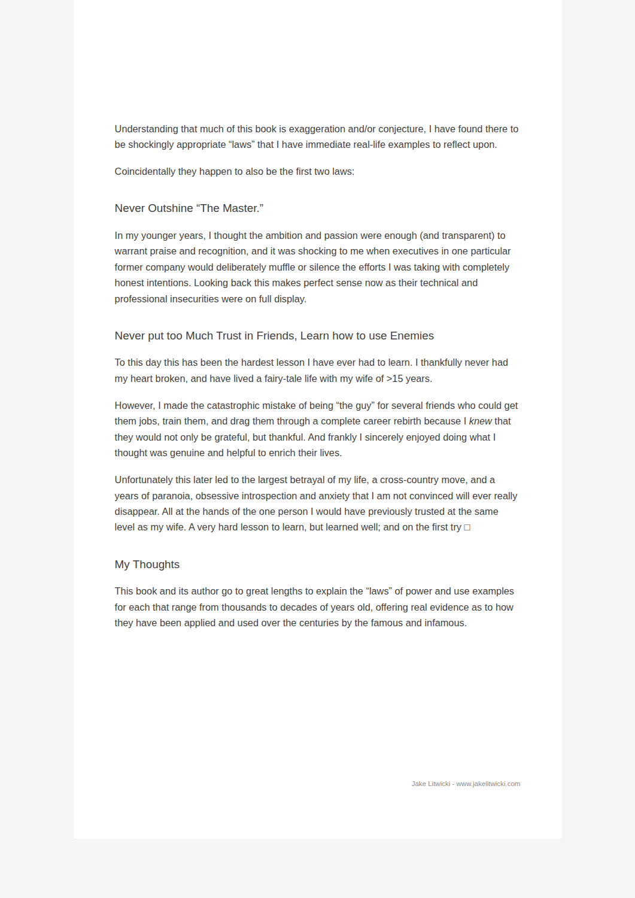Understanding that much of this book is exaggeration and/or conjecture, I have found there to be shockingly appropriate “laws” that I have immediate real-life examples to reflect upon.
Coincidentally they happen to also be the first two laws:
Never Outshine “The Master.”
In my younger years, I thought the ambition and passion were enough (and transparent) to warrant praise and recognition, and it was shocking to me when executives in one particular former company would deliberately muffle or silence the efforts I was taking with completely honest intentions. Looking back this makes perfect sense now as their technical and professional insecurities were on full display.
Never put too Much Trust in Friends, Learn how to use Enemies
To this day this has been the hardest lesson I have ever had to learn. I thankfully never had my heart broken, and have lived a fairy-tale life with my wife of >15 years.
However, I made the catastrophic mistake of being “the guy” for several friends who could get them jobs, train them, and drag them through a complete career rebirth because I knew that they would not only be grateful, but thankful. And frankly I sincerely enjoyed doing what I thought was genuine and helpful to enrich their lives.
Unfortunately this later led to the largest betrayal of my life, a cross-country move, and a years of paranoia, obsessive introspection and anxiety that I am not convinced will ever really disappear. All at the hands of the one person I would have previously trusted at the same level as my wife. A very hard lesson to learn, but learned well; and on the first try □
My Thoughts
This book and its author go to great lengths to explain the “laws” of power and use examples for each that range from thousands to decades of years old, offering real evidence as to how they have been applied and used over the centuries by the famous and infamous.
Jake Litwicki - www.jakelitwicki.com